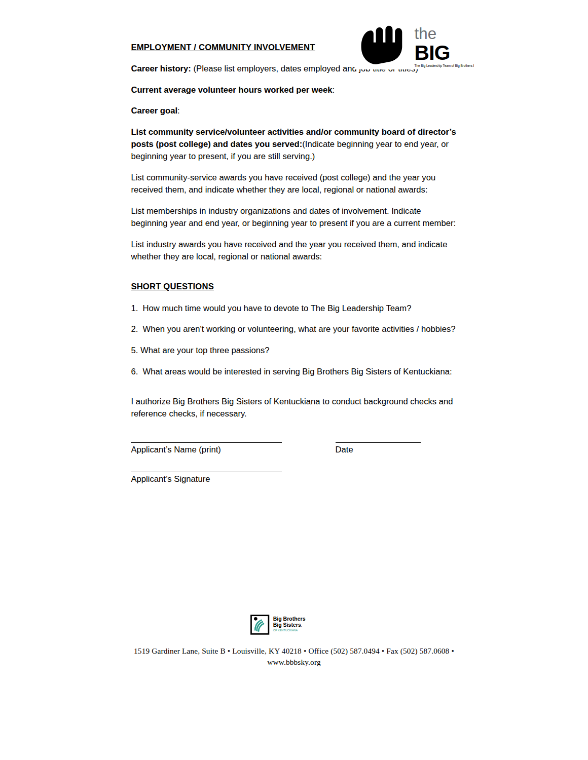the BIG The Big Leadership Team of Big Brothers Big Sisters of Kentuckiana
EMPLOYMENT / COMMUNITY INVOLVEMENT
Career history: (Please list employers, dates employed and job title or titles)
Current average volunteer hours worked per week:
Career goal:
List community service/volunteer activities and/or community board of director’s posts (post college) and dates you served:(Indicate beginning year to end year, or beginning year to present, if you are still serving.)
List community-service awards you have received (post college) and the year you received them, and indicate whether they are local, regional or national awards:
List memberships in industry organizations and dates of involvement. Indicate beginning year and end year, or beginning year to present if you are a current member:
List industry awards you have received and the year you received them, and indicate whether they are local, regional or national awards:
SHORT QUESTIONS
1. How much time would you have to devote to The Big Leadership Team?
2. When you aren't working or volunteering, what are your favorite activities / hobbies?
5. What are your top three passions?
6. What areas would be interested in serving Big Brothers Big Sisters of Kentuckiana:
I authorize Big Brothers Big Sisters of Kentuckiana to conduct background checks and reference checks, if necessary.
Applicant’s Name (print)
Date
Applicant’s Signature
Big Brothers Big Sisters. OF KENTUCKIANA
1519 Gardiner Lane, Suite B • Louisville, KY 40218 • Office (502) 587.0494 • Fax (502) 587.0608 • www.bbbsky.org